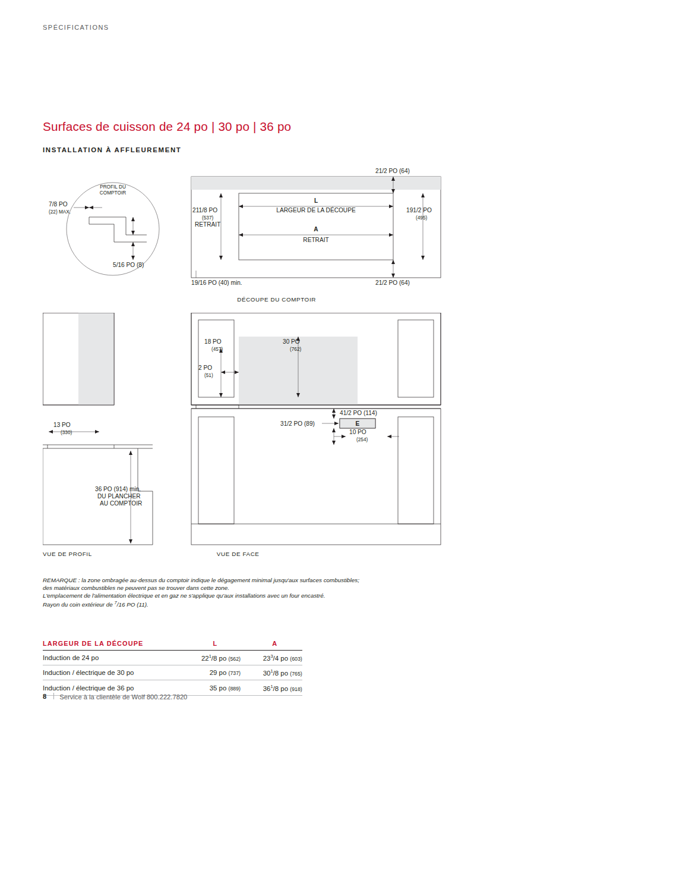SPÉCIFICATIONS
Surfaces de cuisson de 24 po | 30 po | 36 po
INSTALLATION À AFFLEUREMENT
PROFIL DU COMPTOIR 7/8 PO (22) MAX. 5/16 PO (8) 21/2 PO (64) 21/2 PO (64) 191/2 PO (495) 211/8 PO (537) RETRAIT L LARGEUR DE LA DÉCOUPE A RETRAIT 19/16 PO (40) min.
DÉCOUPE DU COMPTOIR
13 PO (330) 36 PO (914) min. DU PLANCHER AU COMPTOIR 18 PO (457) 30 PO (762) 2 PO (51) E 41/2 PO (114) 31/2 PO (89) 10 PO (254)
VUE DE PROFIL
VUE DE FACE
REMARQUE : la zone ombragée au-dessus du comptoir indique le dégagement minimal jusqu'aux surfaces combustibles;
des matériaux combustibles ne peuvent pas se trouver dans cette zone.
L'emplacement de l'alimentation électrique et en gaz ne s'applique qu'aux installations avec un four encastré.
Rayon du coin extérieur de 7/16 PO (11).
| LARGEUR DE LA DÉCOUPE | L | A |
| --- | --- | --- |
| Induction de 24 po | 22 1 /8 po (562) | 23 3 /4 po (603) |
| Induction / électrique de 30 po | 29 po (737) | 30 1 /8 po (765) |
| Induction / électrique de 36 po | 35 po (889) | 36 1 /8 po (918) |
8 Service à la clientèle de Wolf 800.222.7820